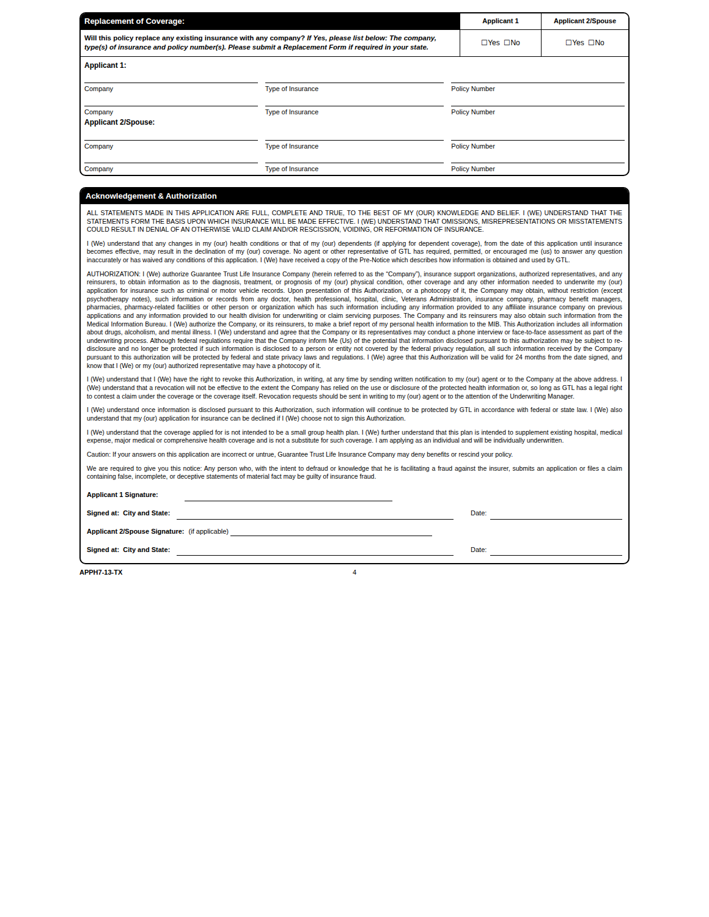| Replacement of Coverage: | Applicant 1 | Applicant 2/Spouse |
| Will this policy replace any existing insurance with any company? If Yes, please list below: The company, type(s) of insurance and policy number(s). Please submit a Replacement Form if required in your state. | ☐ Yes ☐ No | ☐ Yes ☐ No |
Applicant 1:
| Company | Type of Insurance | Policy Number |
| Company | Type of Insurance | Policy Number |
Applicant 2/Spouse:
| Company | Type of Insurance | Policy Number |
| Company | Type of Insurance | Policy Number |
Acknowledgement & Authorization
All statements made in this application are full, complete and true, to the best of my (our) knowledge and belief. I (we) understand that the statements form the basis upon which insurance will be made effective. I (we) understand that omissions, misrepresentations or misstatements could result in denial of an otherwise valid claim and/or rescission, voiding, or reformation of insurance.
I (We) understand that any changes in my (our) health conditions or that of my (our) dependents (if applying for dependent coverage), from the date of this application until insurance becomes effective, may result in the declination of my (our) coverage. No agent or other representative of GTL has required, permitted, or encouraged me (us) to answer any question inaccurately or has waived any conditions of this application. I (We) have received a copy of the Pre-Notice which describes how information is obtained and used by GTL.
AUTHORIZATION: I (We) authorize Guarantee Trust Life Insurance Company (herein referred to as the “Company”), insurance support organizations, authorized representatives, and any reinsurers, to obtain information as to the diagnosis, treatment, or prognosis of my (our) physical condition, other coverage and any other information needed to underwrite my (our) application for insurance such as criminal or motor vehicle records. Upon presentation of this Authorization, or a photocopy of it, the Company may obtain, without restriction (except psychotherapy notes), such information or records from any doctor, health professional, hospital, clinic, Veterans Administration, insurance company, pharmacy benefit managers, pharmacies, pharmacy-related facilities or other person or organization which has such information including any information provided to any affiliate insurance company on previous applications and any information provided to our health division for underwriting or claim servicing purposes. The Company and its reinsurers may also obtain such information from the Medical Information Bureau. I (We) authorize the Company, or its reinsurers, to make a brief report of my personal health information to the MIB. This Authorization includes all information about drugs, alcoholism, and mental illness. I (We) understand and agree that the Company or its representatives may conduct a phone interview or face-to-face assessment as part of the underwriting process. Although federal regulations require that the Company inform Me (Us) of the potential that information disclosed pursuant to this authorization may be subject to re-disclosure and no longer be protected if such information is disclosed to a person or entity not covered by the federal privacy regulation, all such information received by the Company pursuant to this authorization will be protected by federal and state privacy laws and regulations. I (We) agree that this Authorization will be valid for 24 months from the date signed, and know that I (We) or my (our) authorized representative may have a photocopy of it.
I (We) understand that I (We) have the right to revoke this Authorization, in writing, at any time by sending written notification to my (our) agent or to the Company at the above address. I (We) understand that a revocation will not be effective to the extent the Company has relied on the use or disclosure of the protected health information or, so long as GTL has a legal right to contest a claim under the coverage or the coverage itself. Revocation requests should be sent in writing to my (our) agent or to the attention of the Underwriting Manager.
I (We) understand once information is disclosed pursuant to this Authorization, such information will continue to be protected by GTL in accordance with federal or state law. I (We) also understand that my (our) application for insurance can be declined if I (We) choose not to sign this Authorization.
I (We) understand that the coverage applied for is not intended to be a small group health plan. I (We) further understand that this plan is intended to supplement existing hospital, medical expense, major medical or comprehensive health coverage and is not a substitute for such coverage. I am applying as an individual and will be individually underwritten.
Caution: If your answers on this application are incorrect or untrue, Guarantee Trust Life Insurance Company may deny benefits or rescind your policy.
We are required to give you this notice: Any person who, with the intent to defraud or knowledge that he is facilitating a fraud against the insurer, submits an application or files a claim containing false, incomplete, or deceptive statements of material fact may be guilty of insurance fraud.
| Applicant 1 Signature: | | | |
| Signed at: City and State: | | Date: | |
| Applicant 2/Spouse Signature: (if applicable) |
| Signed at: City and State: | | Date: | |
APPH7-13-TX 4